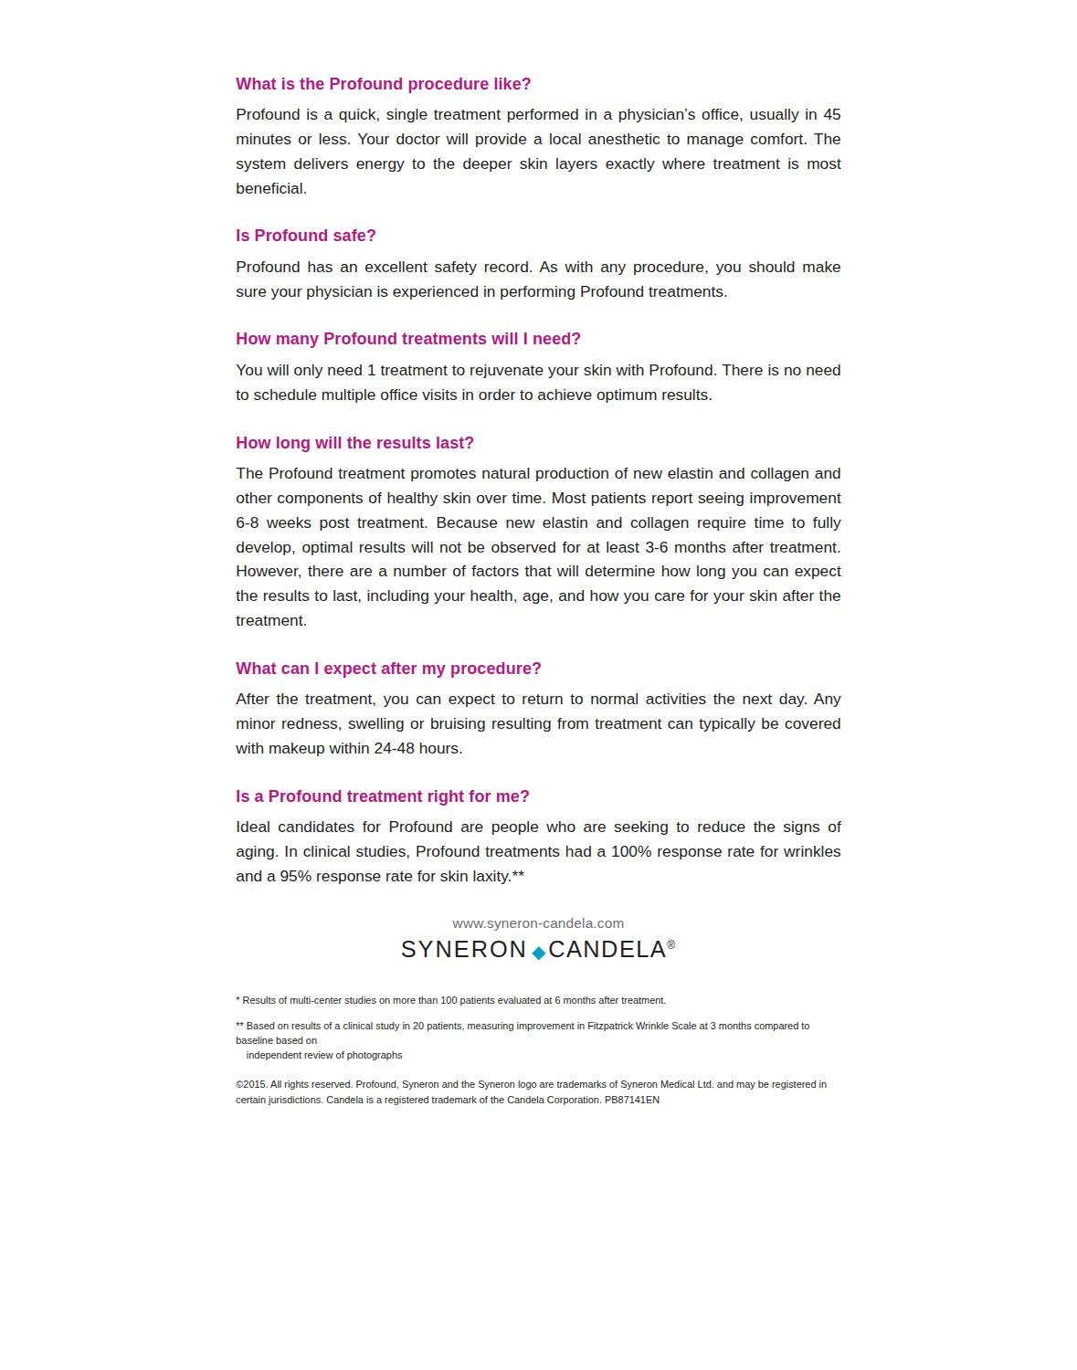What is the Profound procedure like?
Profound is a quick, single treatment performed in a physician’s office, usually in 45 minutes or less. Your doctor will provide a local anesthetic to manage comfort. The system delivers energy to the deeper skin layers exactly where treatment is most beneficial.
Is Profound safe?
Profound has an excellent safety record. As with any procedure, you should make sure your physician is experienced in performing Profound treatments.
How many Profound treatments will I need?
You will only need 1 treatment to rejuvenate your skin with Profound. There is no need to schedule multiple office visits in order to achieve optimum results.
How long will the results last?
The Profound treatment promotes natural production of new elastin and collagen and other components of healthy skin over time. Most patients report seeing improvement 6-8 weeks post treatment. Because new elastin and collagen require time to fully develop, optimal results will not be observed for at least 3-6 months after treatment. However, there are a number of factors that will determine how long you can expect the results to last, including your health, age, and how you care for your skin after the treatment.
What can I expect after my procedure?
After the treatment, you can expect to return to normal activities the next day. Any minor redness, swelling or bruising resulting from treatment can typically be covered with makeup within 24-48 hours.
Is a Profound treatment right for me?
Ideal candidates for Profound are people who are seeking to reduce the signs of aging. In clinical studies, Profound treatments had a 100% response rate for wrinkles and a 95% response rate for skin laxity.**
www.syneron-candela.com
SYNERON◆CANDELA®
* Results of multi-center studies on more than 100 patients evaluated at 6 months after treatment.
** Based on results of a clinical study in 20 patients, measuring improvement in Fitzpatrick Wrinkle Scale at 3 months compared to baseline based on independent review of photographs
©2015. All rights reserved. Profound, Syneron and the Syneron logo are trademarks of Syneron Medical Ltd. and may be registered in certain jurisdictions. Candela is a registered trademark of the Candela Corporation. PB87141EN